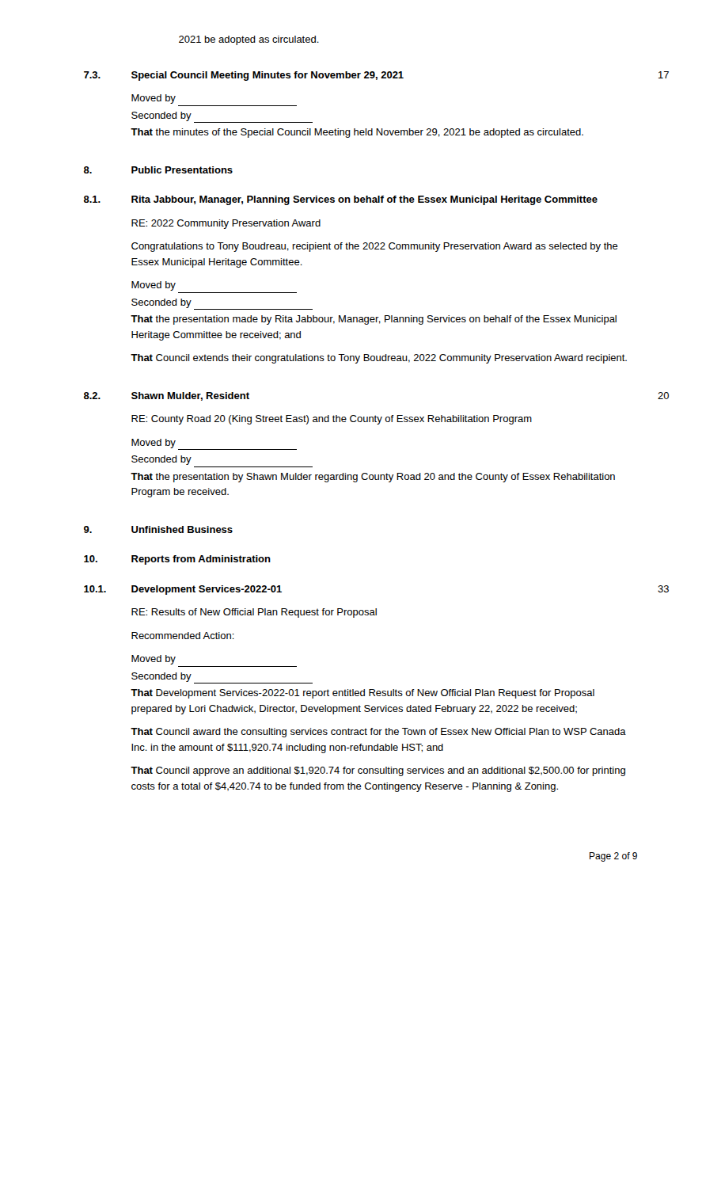2021 be adopted as circulated.
7.3.
Special Council Meeting Minutes for November 29, 2021 17
Moved by
Seconded by
That the minutes of the Special Council Meeting held November 29, 2021 be adopted as circulated.
8.
Public Presentations
8.1.
Rita Jabbour, Manager, Planning Services on behalf of the Essex Municipal Heritage Committee
RE: 2022 Community Preservation Award
Congratulations to Tony Boudreau, recipient of the 2022 Community Preservation Award as selected by the Essex Municipal Heritage Committee.
Moved by
Seconded by
That the presentation made by Rita Jabbour, Manager, Planning Services on behalf of the Essex Municipal Heritage Committee be received; and
That Council extends their congratulations to Tony Boudreau, 2022 Community Preservation Award recipient.
8.2.
Shawn Mulder, Resident 20
RE: County Road 20 (King Street East) and the County of Essex Rehabilitation Program
Moved by
Seconded by
That the presentation by Shawn Mulder regarding County Road 20 and the County of Essex Rehabilitation Program be received.
9.
Unfinished Business
10.
Reports from Administration
10.1.
Development Services-2022-01 33
RE: Results of New Official Plan Request for Proposal
Recommended Action:
Moved by
Seconded by
That Development Services-2022-01 report entitled Results of New Official Plan Request for Proposal prepared by Lori Chadwick, Director, Development Services dated February 22, 2022 be received;
That Council award the consulting services contract for the Town of Essex New Official Plan to WSP Canada Inc. in the amount of $111,920.74 including non-refundable HST; and
That Council approve an additional $1,920.74 for consulting services and an additional $2,500.00 for printing costs for a total of $4,420.74 to be funded from the Contingency Reserve - Planning & Zoning.
Page 2 of 9